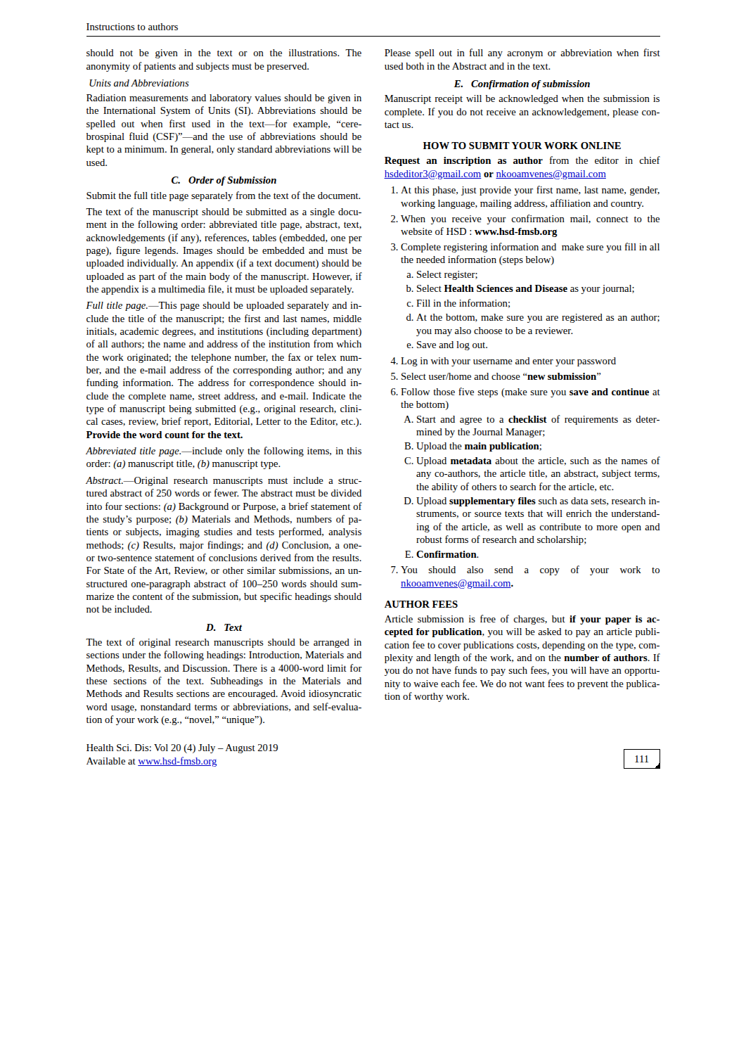Instructions to authors
should not be given in the text or on the illustrations. The anonymity of patients and subjects must be preserved.
Units and Abbreviations
Radiation measurements and laboratory values should be given in the International System of Units (SI). Abbreviations should be spelled out when first used in the text—for example, “cerebrospinal fluid (CSF)”—and the use of abbreviations should be kept to a minimum. In general, only standard abbreviations will be used.
C. Order of Submission
Submit the full title page separately from the text of the document.
The text of the manuscript should be submitted as a single document in the following order: abbreviated title page, abstract, text, acknowledgements (if any), references, tables (embedded, one per page), figure legends. Images should be embedded and must be uploaded individually. An appendix (if a text document) should be uploaded as part of the main body of the manuscript. However, if the appendix is a multimedia file, it must be uploaded separately.
Full title page.—This page should be uploaded separately and include the title of the manuscript; the first and last names, middle initials, academic degrees, and institutions (including department) of all authors; the name and address of the institution from which the work originated; the telephone number, the fax or telex number, and the e-mail address of the corresponding author; and any funding information. The address for correspondence should include the complete name, street address, and e-mail. Indicate the type of manuscript being submitted (e.g., original research, clinical cases, review, brief report, Editorial, Letter to the Editor, etc.). Provide the word count for the text.
Abbreviated title page.—include only the following items, in this order: (a) manuscript title, (b) manuscript type.
Abstract.—Original research manuscripts must include a structured abstract of 250 words or fewer. The abstract must be divided into four sections: (a) Background or Purpose, a brief statement of the study’s purpose; (b) Materials and Methods, numbers of patients or subjects, imaging studies and tests performed, analysis methods; (c) Results, major findings; and (d) Conclusion, a one- or two-sentence statement of conclusions derived from the results. For State of the Art, Review, or other similar submissions, an unstructured one-paragraph abstract of 100–250 words should summarize the content of the submission, but specific headings should not be included.
D. Text
The text of original research manuscripts should be arranged in sections under the following headings: Introduction, Materials and Methods, Results, and Discussion. There is a 4000-word limit for these sections of the text. Subheadings in the Materials and Methods and Results sections are encouraged. Avoid idiosyncratic word usage, nonstandard terms or abbreviations, and self-evaluation of your work (e.g., “novel,” “unique”).
Please spell out in full any acronym or abbreviation when first used both in the Abstract and in the text.
E. Confirmation of submission
Manuscript receipt will be acknowledged when the submission is complete. If you do not receive an acknowledgement, please contact us.
HOW TO SUBMIT YOUR WORK ONLINE
Request an inscription as author from the editor in chief hsdeditor3@gmail.com or nkooamvenes@gmail.com
At this phase, just provide your first name, last name, gender, working language, mailing address, affiliation and country.
When you receive your confirmation mail, connect to the website of HSD : www.hsd-fmsb.org
Complete registering information and make sure you fill in all the needed information (steps below)
Select register;
Select Health Sciences and Disease as your journal;
Fill in the information;
At the bottom, make sure you are registered as an author; you may also choose to be a reviewer.
Save and log out.
Log in with your username and enter your password
Select user/home and choose “new submission”
Follow those five steps (make sure you save and continue at the bottom)
Start and agree to a checklist of requirements as determined by the Journal Manager;
Upload the main publication;
Upload metadata about the article, such as the names of any co-authors, the article title, an abstract, subject terms, the ability of others to search for the article, etc.
Upload supplementary files such as data sets, research instruments, or source texts that will enrich the understanding of the article, as well as contribute to more open and robust forms of research and scholarship;
Confirmation.
You should also send a copy of your work to nkooamvenes@gmail.com.
AUTHOR FEES
Article submission is free of charges, but if your paper is accepted for publication, you will be asked to pay an article publication fee to cover publications costs, depending on the type, complexity and length of the work, and on the number of authors. If you do not have funds to pay such fees, you will have an opportunity to waive each fee. We do not want fees to prevent the publication of worthy work.
Health Sci. Dis: Vol 20 (4) July – August 2019
Available at www.hsd-fmsb.org
111